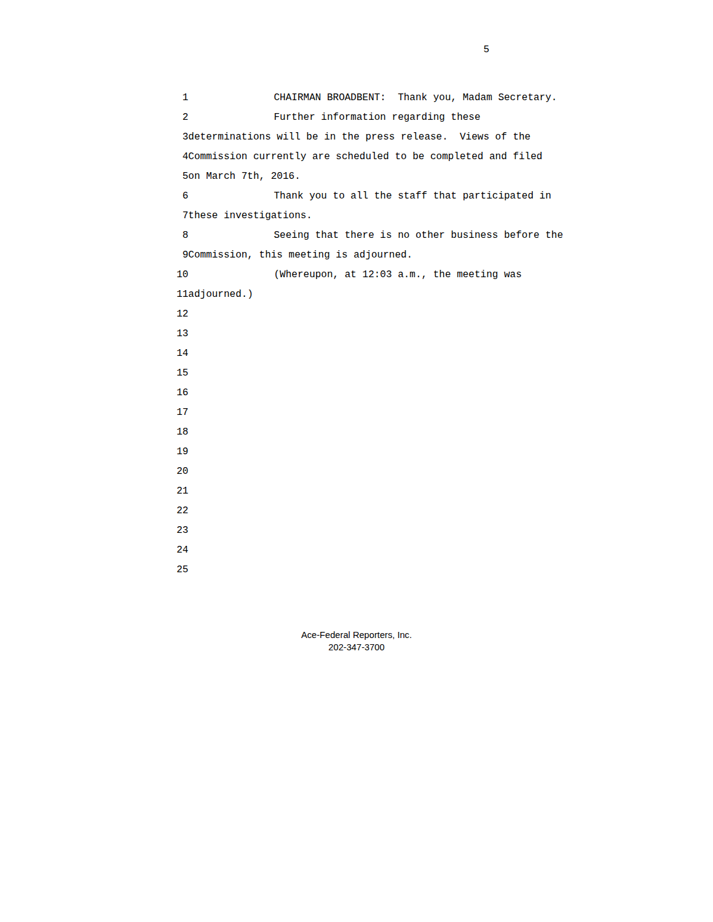5
| 1 | CHAIRMAN BROADBENT: Thank you, Madam Secretary. |
| 2 | Further information regarding these |
| 3 | determinations will be in the press release. Views of the |
| 4 | Commission currently are scheduled to be completed and filed |
| 5 | on March 7th, 2016. |
| 6 | Thank you to all the staff that participated in |
| 7 | these investigations. |
| 8 | Seeing that there is no other business before the |
| 9 | Commission, this meeting is adjourned. |
| 10 | (Whereupon, at 12:03 a.m., the meeting was |
| 11 | adjourned.) |
| 12 | |
| 13 | |
| 14 | |
| 15 | |
| 16 | |
| 17 | |
| 18 | |
| 19 | |
| 20 | |
| 21 | |
| 22 | |
| 23 | |
| 24 | |
| 25 | |
Ace-Federal Reporters, Inc.
202-347-3700